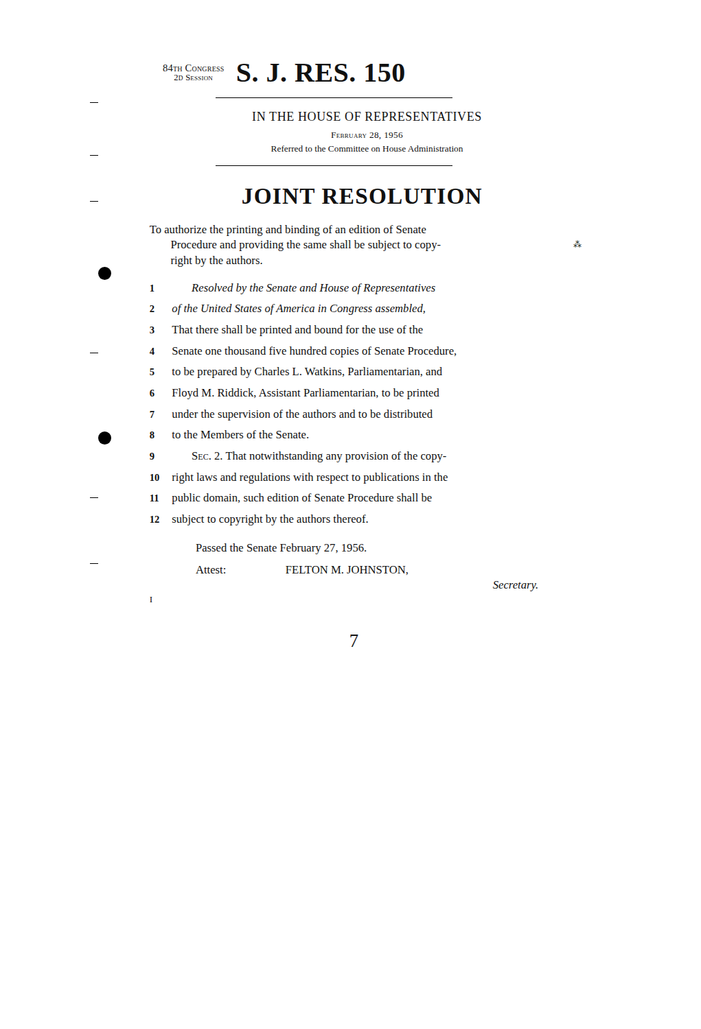84TH Congress 2D Session
S. J. RES. 150
IN THE HOUSE OF REPRESENTATIVES
February 28, 1956
Referred to the Committee on House Administration
JOINT RESOLUTION
To authorize the printing and binding of an edition of Senate
Procedure and providing the same shall be subject to copy-
right by the authors.
⁂
1
Resolved by the Senate and House of Representatives
2
of the United States of America in Congress assembled,
3
That there shall be printed and bound for the use of the
4
Senate one thousand five hundred copies of Senate Procedure,
5
to be prepared by Charles L. Watkins, Parliamentarian, and
6
Floyd M. Riddick, Assistant Parliamentarian, to be printed
7
under the supervision of the authors and to be distributed
8
to the Members of the Senate.
9
Sec. 2. That notwithstanding any provision of the copy-
10
right laws and regulations with respect to publications in the
11
public domain, such edition of Senate Procedure shall be
12
subject to copyright by the authors thereof.
Passed the Senate February 27, 1956.
Attest:
FELTON M. JOHNSTON,
Secretary.
I
7